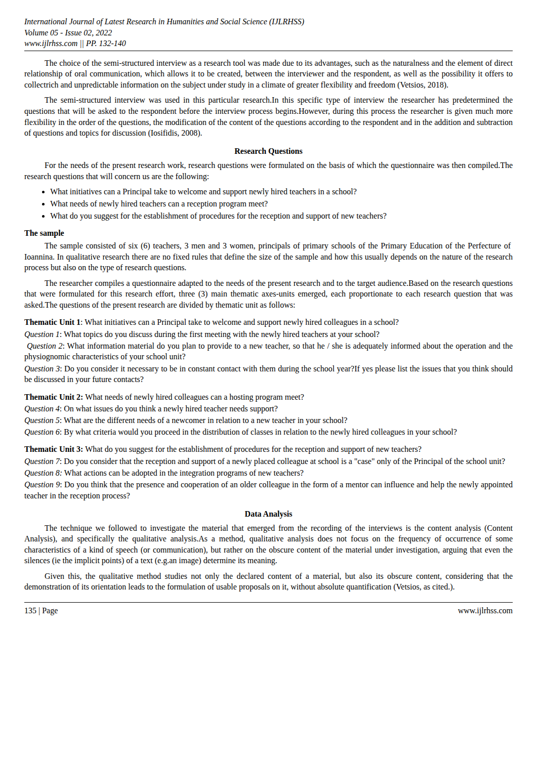International Journal of Latest Research in Humanities and Social Science (IJLRHSS) Volume 05 - Issue 02, 2022 www.ijlrhss.com || PP. 132-140
The choice of the semi-structured interview as a research tool was made due to its advantages, such as the naturalness and the element of direct relationship of oral communication, which allows it to be created, between the interviewer and the respondent, as well as the possibility it offers to collectrich and unpredictable information on the subject under study in a climate of greater flexibility and freedom (Vetsios, 2018).
The semi-structured interview was used in this particular research.In this specific type of interview the researcher has predetermined the questions that will be asked to the respondent before the interview process begins.However, during this process the researcher is given much more flexibility in the order of the questions, the modification of the content of the questions according to the respondent and in the addition and subtraction of questions and topics for discussion (Iosifidis, 2008).
Research Questions
For the needs of the present research work, research questions were formulated on the basis of which the questionnaire was then compiled.The research questions that will concern us are the following:
What initiatives can a Principal take to welcome and support newly hired teachers in a school?
What needs of newly hired teachers can a reception program meet?
What do you suggest for the establishment of procedures for the reception and support of new teachers?
The sample
The sample consisted of six (6) teachers, 3 men and 3 women, principals of primary schools of the Primary Education of the Perfecture of Ioannina. In qualitative research there are no fixed rules that define the size of the sample and how this usually depends on the nature of the research process but also on the type of research questions.
The researcher compiles a questionnaire adapted to the needs of the present research and to the target audience.Based on the research questions that were formulated for this research effort, three (3) main thematic axes-units emerged, each proportionate to each research question that was asked.The questions of the present research are divided by thematic unit as follows:
Thematic Unit 1: What initiatives can a Principal take to welcome and support newly hired colleagues in a school?
Question 1: What topics do you discuss during the first meeting with the newly hired teachers at your school?
Question 2: What information material do you plan to provide to a new teacher, so that he / she is adequately informed about the operation and the physiognomic characteristics of your school unit?
Question 3: Do you consider it necessary to be in constant contact with them during the school year?If yes please list the issues that you think should be discussed in your future contacts?
Thematic Unit 2: What needs of newly hired colleagues can a hosting program meet?
Question 4: On what issues do you think a newly hired teacher needs support?
Question 5: What are the different needs of a newcomer in relation to a new teacher in your school?
Question 6: By what criteria would you proceed in the distribution of classes in relation to the newly hired colleagues in your school?
Thematic Unit 3: What do you suggest for the establishment of procedures for the reception and support of new teachers?
Question 7: Do you consider that the reception and support of a newly placed colleague at school is a "case" only of the Principal of the school unit?
Question 8: What actions can be adopted in the integration programs of new teachers?
Question 9: Do you think that the presence and cooperation of an older colleague in the form of a mentor can influence and help the newly appointed teacher in the reception process?
Data Analysis
The technique we followed to investigate the material that emerged from the recording of the interviews is the content analysis (Content Analysis), and specifically the qualitative analysis.As a method, qualitative analysis does not focus on the frequency of occurrence of some characteristics of a kind of speech (or communication), but rather on the obscure content of the material under investigation, arguing that even the silences (ie the implicit points) of a text (e.g.an image) determine its meaning.
Given this, the qualitative method studies not only the declared content of a material, but also its obscure content, considering that the demonstration of its orientation leads to the formulation of usable proposals on it, without absolute quantification (Vetsios, as cited.).
135 | Page www.ijlrhss.com